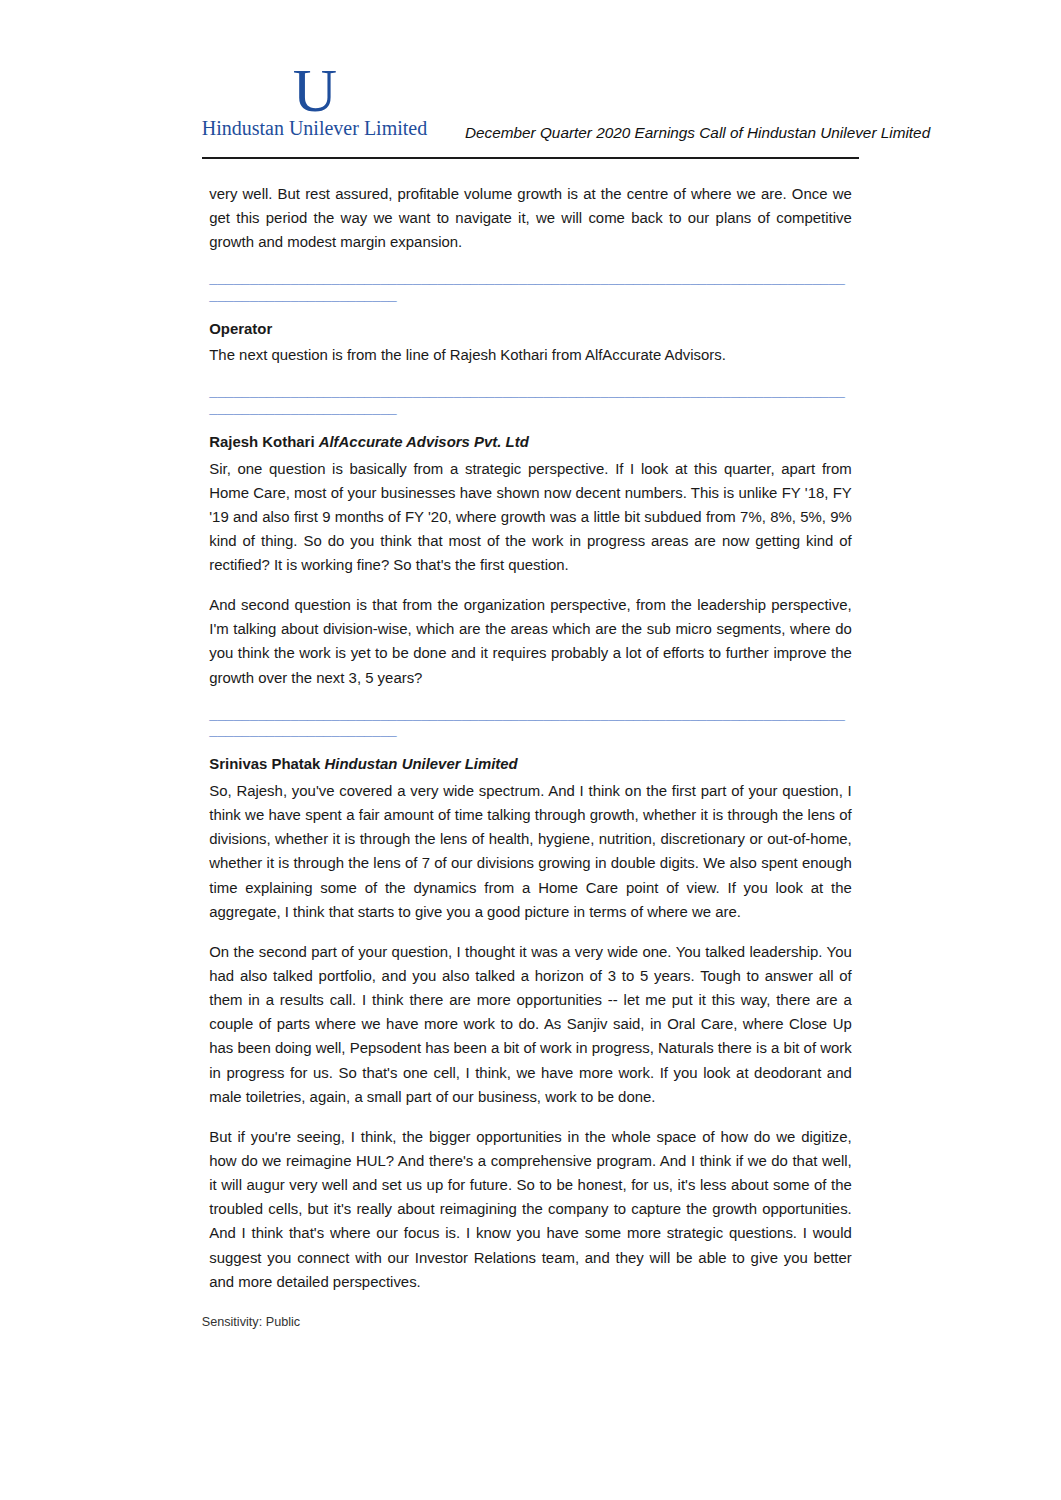U Hindustan Unilever Limited
December Quarter 2020 Earnings Call of Hindustan Unilever Limited
very well. But rest assured, profitable volume growth is at the centre of where we are. Once we get this period the way we want to navigate it, we will come back to our plans of competitive growth and modest margin expansion.
_____________________________________________________________________________________________________
Operator
The next question is from the line of Rajesh Kothari from AlfAccurate Advisors.
_____________________________________________________________________________________________________
Rajesh Kothari AlfAccurate Advisors Pvt. Ltd
Sir, one question is basically from a strategic perspective. If I look at this quarter, apart from Home Care, most of your businesses have shown now decent numbers. This is unlike FY '18, FY '19 and also first 9 months of FY '20, where growth was a little bit subdued from 7%, 8%, 5%, 9% kind of thing. So do you think that most of the work in progress areas are now getting kind of rectified? It is working fine? So that's the first question.
And second question is that from the organization perspective, from the leadership perspective, I'm talking about division-wise, which are the areas which are the sub micro segments, where do you think the work is yet to be done and it requires probably a lot of efforts to further improve the growth over the next 3, 5 years?
_____________________________________________________________________________________________________
Srinivas Phatak Hindustan Unilever Limited
So, Rajesh, you've covered a very wide spectrum. And I think on the first part of your question, I think we have spent a fair amount of time talking through growth, whether it is through the lens of divisions, whether it is through the lens of health, hygiene, nutrition, discretionary or out-of-home, whether it is through the lens of 7 of our divisions growing in double digits. We also spent enough time explaining some of the dynamics from a Home Care point of view. If you look at the aggregate, I think that starts to give you a good picture in terms of where we are.
On the second part of your question, I thought it was a very wide one. You talked leadership. You had also talked portfolio, and you also talked a horizon of 3 to 5 years. Tough to answer all of them in a results call. I think there are more opportunities -- let me put it this way, there are a couple of parts where we have more work to do. As Sanjiv said, in Oral Care, where Close Up has been doing well, Pepsodent has been a bit of work in progress, Naturals there is a bit of work in progress for us. So that's one cell, I think, we have more work. If you look at deodorant and male toiletries, again, a small part of our business, work to be done.
But if you're seeing, I think, the bigger opportunities in the whole space of how do we digitize, how do we reimagine HUL? And there's a comprehensive program. And I think if we do that well, it will augur very well and set us up for future. So to be honest, for us, it's less about some of the troubled cells, but it's really about reimagining the company to capture the growth opportunities. And I think that's where our focus is. I know you have some more strategic questions. I would suggest you connect with our Investor Relations team, and they will be able to give you better and more detailed perspectives.
Sensitivity: Public